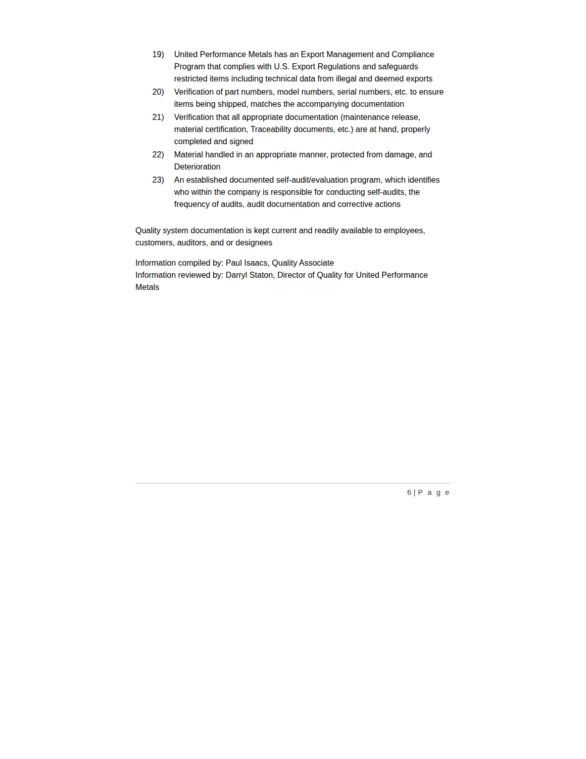19) United Performance Metals has an Export Management and Compliance Program that complies with U.S. Export Regulations and safeguards restricted items including technical data from illegal and deemed exports
20) Verification of part numbers, model numbers, serial numbers, etc. to ensure items being shipped, matches the accompanying documentation
21) Verification that all appropriate documentation (maintenance release, material certification, Traceability documents, etc.) are at hand, properly completed and signed
22) Material handled in an appropriate manner, protected from damage, and Deterioration
23) An established documented self-audit/evaluation program, which identifies who within the company is responsible for conducting self-audits, the frequency of audits, audit documentation and corrective actions
Quality system documentation is kept current and readily available to employees, customers, auditors, and or designees
Information compiled by: Paul Isaacs, Quality Associate
Information reviewed by: Darryl Staton, Director of Quality for United Performance Metals
6 | P a g e